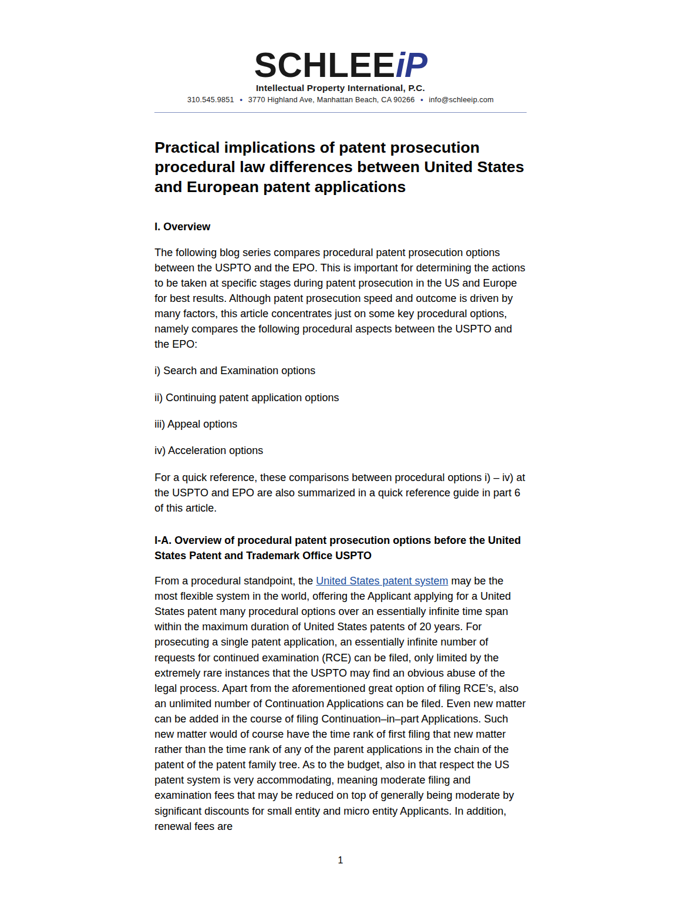SCHLEEiP
Intellectual Property International, P.C.
310.545.9851 • 3770 Highland Ave, Manhattan Beach, CA 90266 • info@schleeip.com
Practical implications of patent prosecution procedural law differences between United States and European patent applications
I. Overview
The following blog series compares procedural patent prosecution options between the USPTO and the EPO. This is important for determining the actions to be taken at specific stages during patent prosecution in the US and Europe for best results. Although patent prosecution speed and outcome is driven by many factors, this article concentrates just on some key procedural options, namely compares the following procedural aspects between the USPTO and the EPO:
i) Search and Examination options
ii) Continuing patent application options
iii) Appeal options
iv) Acceleration options
For a quick reference, these comparisons between procedural options i) – iv) at the USPTO and EPO are also summarized in a quick reference guide in part 6 of this article.
I-A. Overview of procedural patent prosecution options before the United States Patent and Trademark Office USPTO
From a procedural standpoint, the United States patent system may be the most flexible system in the world, offering the Applicant applying for a United States patent many procedural options over an essentially infinite time span within the maximum duration of United States patents of 20 years. For prosecuting a single patent application, an essentially infinite number of requests for continued examination (RCE) can be filed, only limited by the extremely rare instances that the USPTO may find an obvious abuse of the legal process. Apart from the aforementioned great option of filing RCE’s, also an unlimited number of Continuation Applications can be filed. Even new matter can be added in the course of filing Continuation–in–part Applications. Such new matter would of course have the time rank of first filing that new matter rather than the time rank of any of the parent applications in the chain of the patent of the patent family tree. As to the budget, also in that respect the US patent system is very accommodating, meaning moderate filing and examination fees that may be reduced on top of generally being moderate by significant discounts for small entity and micro entity Applicants. In addition, renewal fees are
1